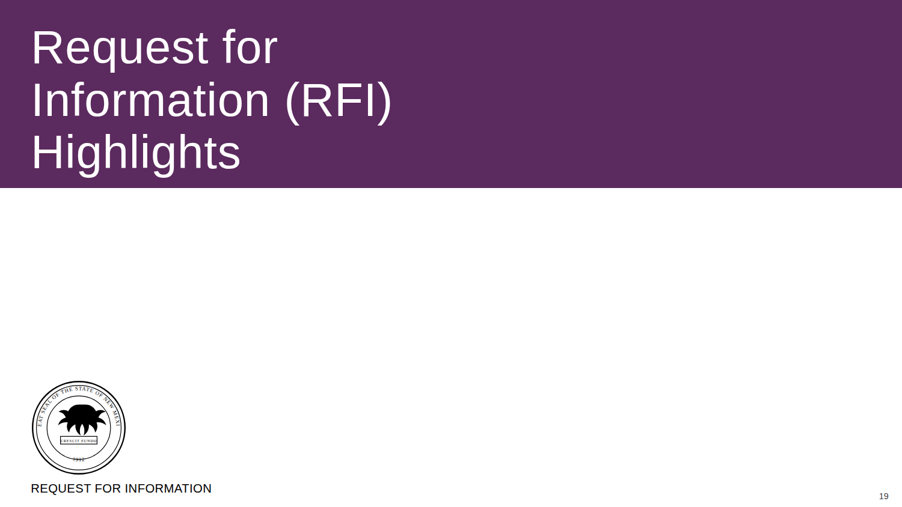Request for Information (RFI) Highlights
GREAT SEAL OF THE STATE OF NEW MEXICO 1912 CRESCIT EUNDO
REQUEST FOR INFORMATION
19